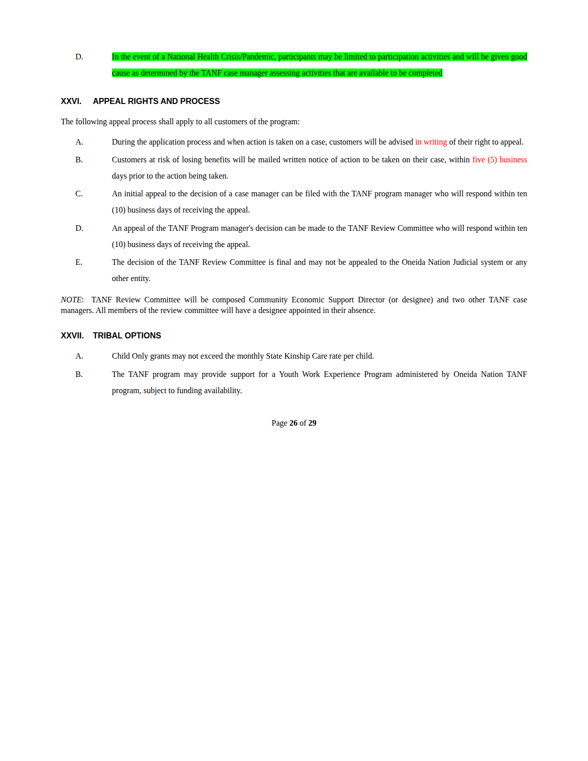D.
In the event of a National Health Crisis/Pandemic, participants may be limited to participation activities and will be given good cause as determined by the TANF case manager assessing activities that are available to be completed
XXVI. APPEAL RIGHTS AND PROCESS
The following appeal process shall apply to all customers of the program:
A.
During the application process and when action is taken on a case, customers will be advised in writing of their right to appeal.
B.
Customers at risk of losing benefits will be mailed written notice of action to be taken on their case, within five (5) business days prior to the action being taken.
C.
An initial appeal to the decision of a case manager can be filed with the TANF program manager who will respond within ten (10) business days of receiving the appeal.
D.
An appeal of the TANF Program manager's decision can be made to the TANF Review Committee who will respond within ten (10) business days of receiving the appeal.
E.
The decision of the TANF Review Committee is final and may not be appealed to the Oneida Nation Judicial system or any other entity.
NOTE: TANF Review Committee will be composed Community Economic Support Director (or designee) and two other TANF case managers. All members of the review committee will have a designee appointed in their absence.
XXVII. TRIBAL OPTIONS
A.
Child Only grants may not exceed the monthly State Kinship Care rate per child.
B.
The TANF program may provide support for a Youth Work Experience Program administered by Oneida Nation TANF program, subject to funding availability.
Page 26 of 29